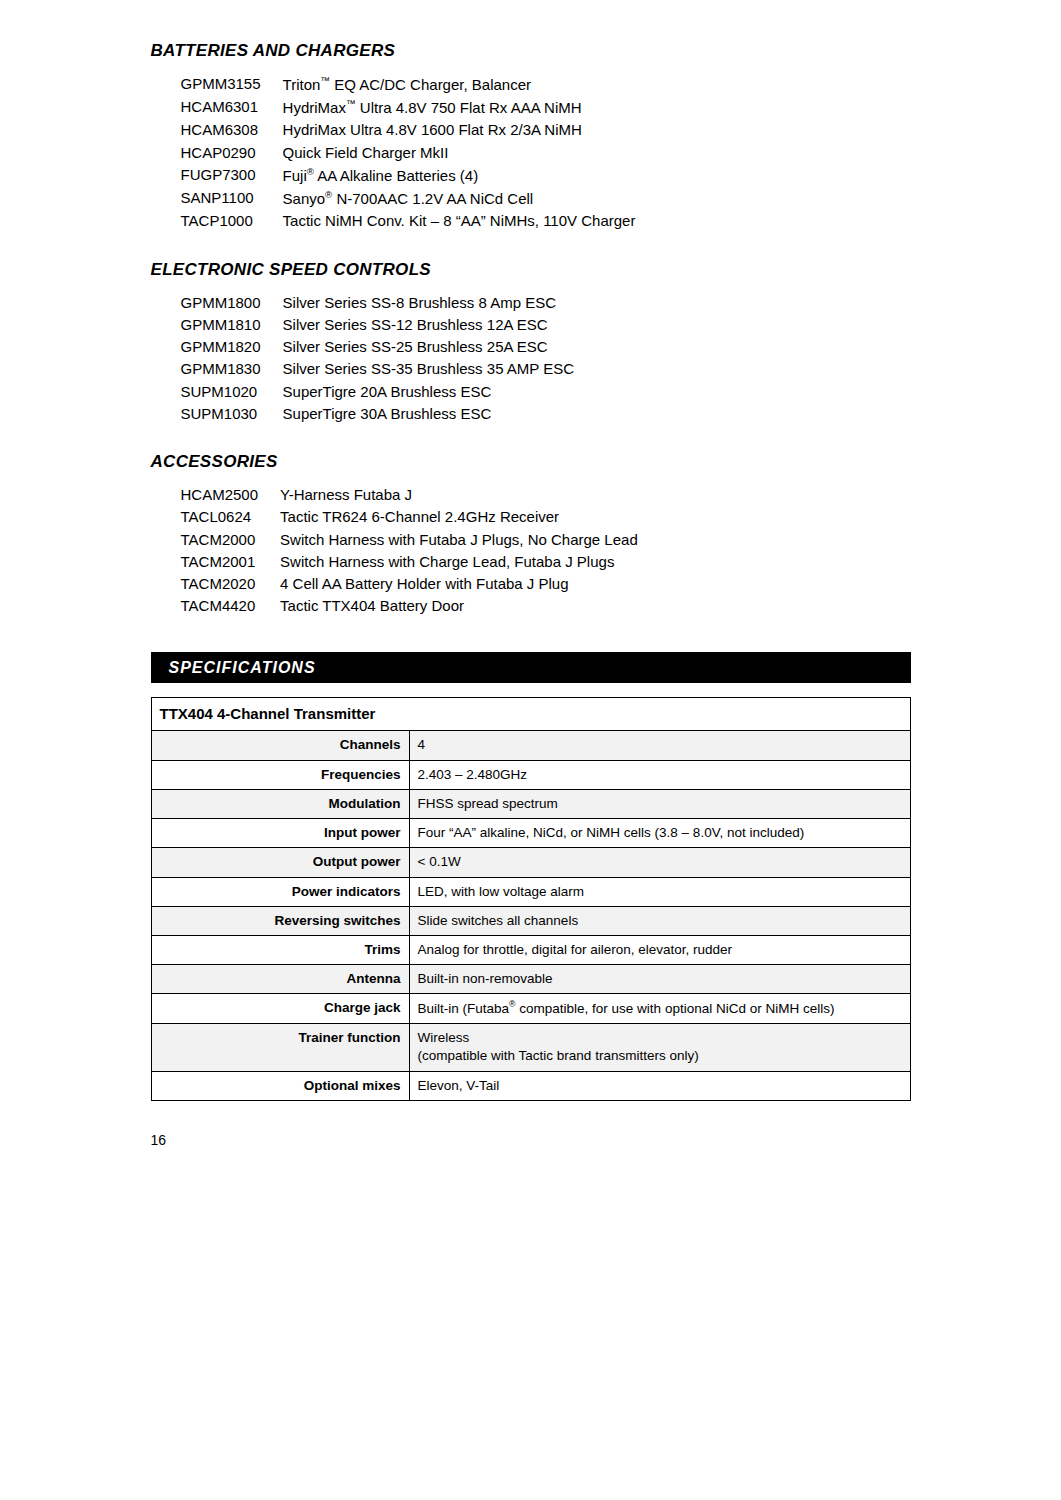BATTERIES AND CHARGERS
| GPMM3155 | Triton ™ EQ AC/DC Charger, Balancer |
| HCAM6301 | HydriMax ™ Ultra 4.8V 750 Flat Rx AAA NiMH |
| HCAM6308 | HydriMax Ultra 4.8V 1600 Flat Rx 2/3A NiMH |
| HCAP0290 | Quick Field Charger MkII |
| FUGP7300 | Fuji ® AA Alkaline Batteries (4) |
| SANP1100 | Sanyo ® N-700AAC 1.2V AA NiCd Cell |
| TACP1000 | Tactic NiMH Conv. Kit – 8 “AA” NiMHs, 110V Charger |
ELECTRONIC SPEED CONTROLS
| GPMM1800 | Silver Series SS-8 Brushless 8 Amp ESC |
| GPMM1810 | Silver Series SS-12 Brushless 12A ESC |
| GPMM1820 | Silver Series SS-25 Brushless 25A ESC |
| GPMM1830 | Silver Series SS-35 Brushless 35 AMP ESC |
| SUPM1020 | SuperTigre 20A Brushless ESC |
| SUPM1030 | SuperTigre 30A Brushless ESC |
ACCESSORIES
| HCAM2500 | Y-Harness Futaba J |
| TACL0624 | Tactic TR624 6-Channel 2.4GHz Receiver |
| TACM2000 | Switch Harness with Futaba J Plugs, No Charge Lead |
| TACM2001 | Switch Harness with Charge Lead, Futaba J Plugs |
| TACM2020 | 4 Cell AA Battery Holder with Futaba J Plug |
| TACM4420 | Tactic TTX404 Battery Door |
SPECIFICATIONS
| TTX404 4-Channel Transmitter |
| --- |
| Channels | 4 |
| Frequencies | 2.403 – 2.480GHz |
| Modulation | FHSS spread spectrum |
| Input power | Four “AA” alkaline, NiCd, or NiMH cells (3.8 – 8.0V, not included) |
| Output power | < 0.1W |
| Power indicators | LED, with low voltage alarm |
| Reversing switches | Slide switches all channels |
| Trims | Analog for throttle, digital for aileron, elevator, rudder |
| Antenna | Built-in non-removable |
| Charge jack | Built-in (Futaba ® compatible, for use with optional NiCd or NiMH cells) |
| Trainer function | Wireless (compatible with Tactic brand transmitters only) |
| Optional mixes | Elevon, V-Tail |
16